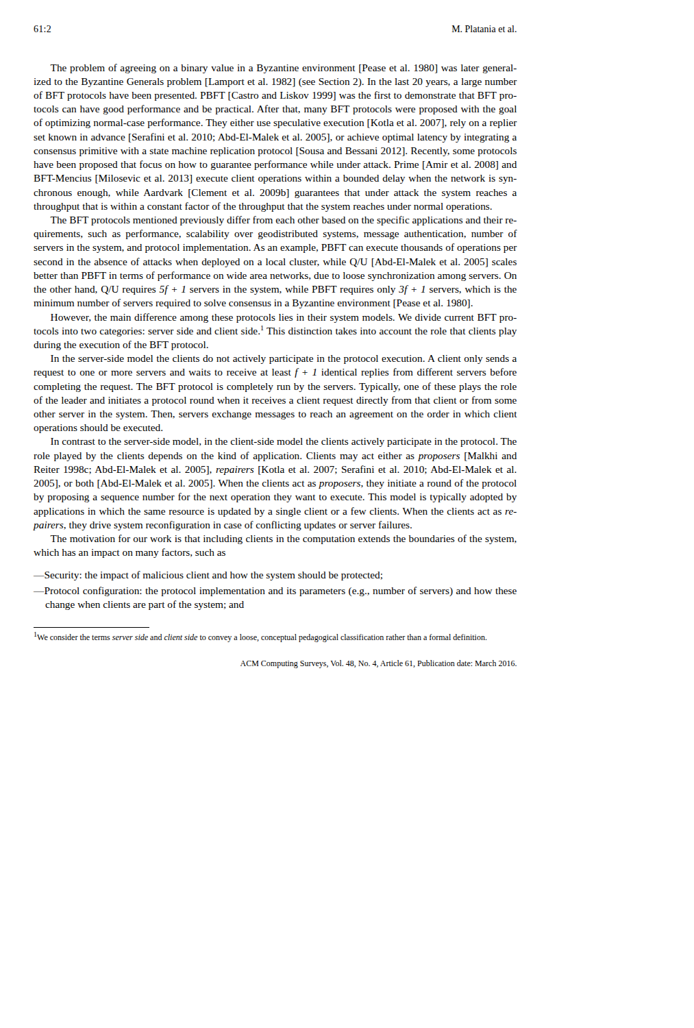61:2 M. Platania et al.
The problem of agreeing on a binary value in a Byzantine environment [Pease et al. 1980] was later generalized to the Byzantine Generals problem [Lamport et al. 1982] (see Section 2). In the last 20 years, a large number of BFT protocols have been presented. PBFT [Castro and Liskov 1999] was the first to demonstrate that BFT protocols can have good performance and be practical. After that, many BFT protocols were proposed with the goal of optimizing normal-case performance. They either use speculative execution [Kotla et al. 2007], rely on a replier set known in advance [Serafini et al. 2010; Abd-El-Malek et al. 2005], or achieve optimal latency by integrating a consensus primitive with a state machine replication protocol [Sousa and Bessani 2012]. Recently, some protocols have been proposed that focus on how to guarantee performance while under attack. Prime [Amir et al. 2008] and BFT-Mencius [Milosevic et al. 2013] execute client operations within a bounded delay when the network is synchronous enough, while Aardvark [Clement et al. 2009b] guarantees that under attack the system reaches a throughput that is within a constant factor of the throughput that the system reaches under normal operations.
The BFT protocols mentioned previously differ from each other based on the specific applications and their requirements, such as performance, scalability over geodistributed systems, message authentication, number of servers in the system, and protocol implementation. As an example, PBFT can execute thousands of operations per second in the absence of attacks when deployed on a local cluster, while Q/U [Abd-El-Malek et al. 2005] scales better than PBFT in terms of performance on wide area networks, due to loose synchronization among servers. On the other hand, Q/U requires 5f + 1 servers in the system, while PBFT requires only 3f + 1 servers, which is the minimum number of servers required to solve consensus in a Byzantine environment [Pease et al. 1980].
However, the main difference among these protocols lies in their system models. We divide current BFT protocols into two categories: server side and client side.1 This distinction takes into account the role that clients play during the execution of the BFT protocol.
In the server-side model the clients do not actively participate in the protocol execution. A client only sends a request to one or more servers and waits to receive at least f + 1 identical replies from different servers before completing the request. The BFT protocol is completely run by the servers. Typically, one of these plays the role of the leader and initiates a protocol round when it receives a client request directly from that client or from some other server in the system. Then, servers exchange messages to reach an agreement on the order in which client operations should be executed.
In contrast to the server-side model, in the client-side model the clients actively participate in the protocol. The role played by the clients depends on the kind of application. Clients may act either as proposers [Malkhi and Reiter 1998c; Abd-El-Malek et al. 2005], repairers [Kotla et al. 2007; Serafini et al. 2010; Abd-El-Malek et al. 2005], or both [Abd-El-Malek et al. 2005]. When the clients act as proposers, they initiate a round of the protocol by proposing a sequence number for the next operation they want to execute. This model is typically adopted by applications in which the same resource is updated by a single client or a few clients. When the clients act as repairers, they drive system reconfiguration in case of conflicting updates or server failures.
The motivation for our work is that including clients in the computation extends the boundaries of the system, which has an impact on many factors, such as
Security: the impact of malicious client and how the system should be protected;
Protocol configuration: the protocol implementation and its parameters (e.g., number of servers) and how these change when clients are part of the system; and
1We consider the terms server side and client side to convey a loose, conceptual pedagogical classification rather than a formal definition.
ACM Computing Surveys, Vol. 48, No. 4, Article 61, Publication date: March 2016.